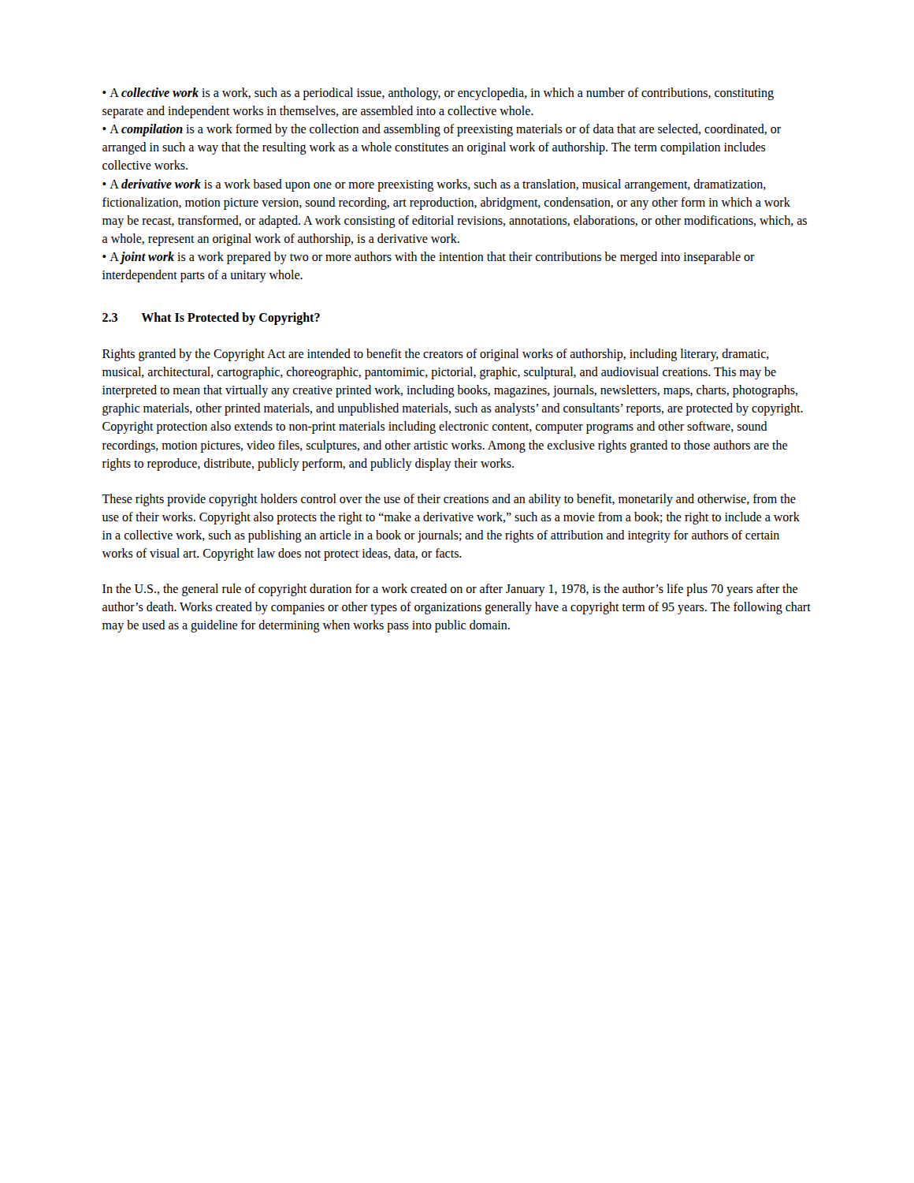A collective work is a work, such as a periodical issue, anthology, or encyclopedia, in which a number of contributions, constituting separate and independent works in themselves, are assembled into a collective whole.
A compilation is a work formed by the collection and assembling of preexisting materials or of data that are selected, coordinated, or arranged in such a way that the resulting work as a whole constitutes an original work of authorship. The term compilation includes collective works.
A derivative work is a work based upon one or more preexisting works, such as a translation, musical arrangement, dramatization, fictionalization, motion picture version, sound recording, art reproduction, abridgment, condensation, or any other form in which a work may be recast, transformed, or adapted. A work consisting of editorial revisions, annotations, elaborations, or other modifications, which, as a whole, represent an original work of authorship, is a derivative work.
A joint work is a work prepared by two or more authors with the intention that their contributions be merged into inseparable or interdependent parts of a unitary whole.
2.3 What Is Protected by Copyright?
Rights granted by the Copyright Act are intended to benefit the creators of original works of authorship, including literary, dramatic, musical, architectural, cartographic, choreographic, pantomimic, pictorial, graphic, sculptural, and audiovisual creations. This may be interpreted to mean that virtually any creative printed work, including books, magazines, journals, newsletters, maps, charts, photographs, graphic materials, other printed materials, and unpublished materials, such as analysts’ and consultants’ reports, are protected by copyright. Copyright protection also extends to non-print materials including electronic content, computer programs and other software, sound recordings, motion pictures, video files, sculptures, and other artistic works. Among the exclusive rights granted to those authors are the rights to reproduce, distribute, publicly perform, and publicly display their works.
These rights provide copyright holders control over the use of their creations and an ability to benefit, monetarily and otherwise, from the use of their works. Copyright also protects the right to “make a derivative work,” such as a movie from a book; the right to include a work in a collective work, such as publishing an article in a book or journals; and the rights of attribution and integrity for authors of certain works of visual art. Copyright law does not protect ideas, data, or facts.
In the U.S., the general rule of copyright duration for a work created on or after January 1, 1978, is the author’s life plus 70 years after the author’s death. Works created by companies or other types of organizations generally have a copyright term of 95 years. The following chart may be used as a guideline for determining when works pass into public domain.